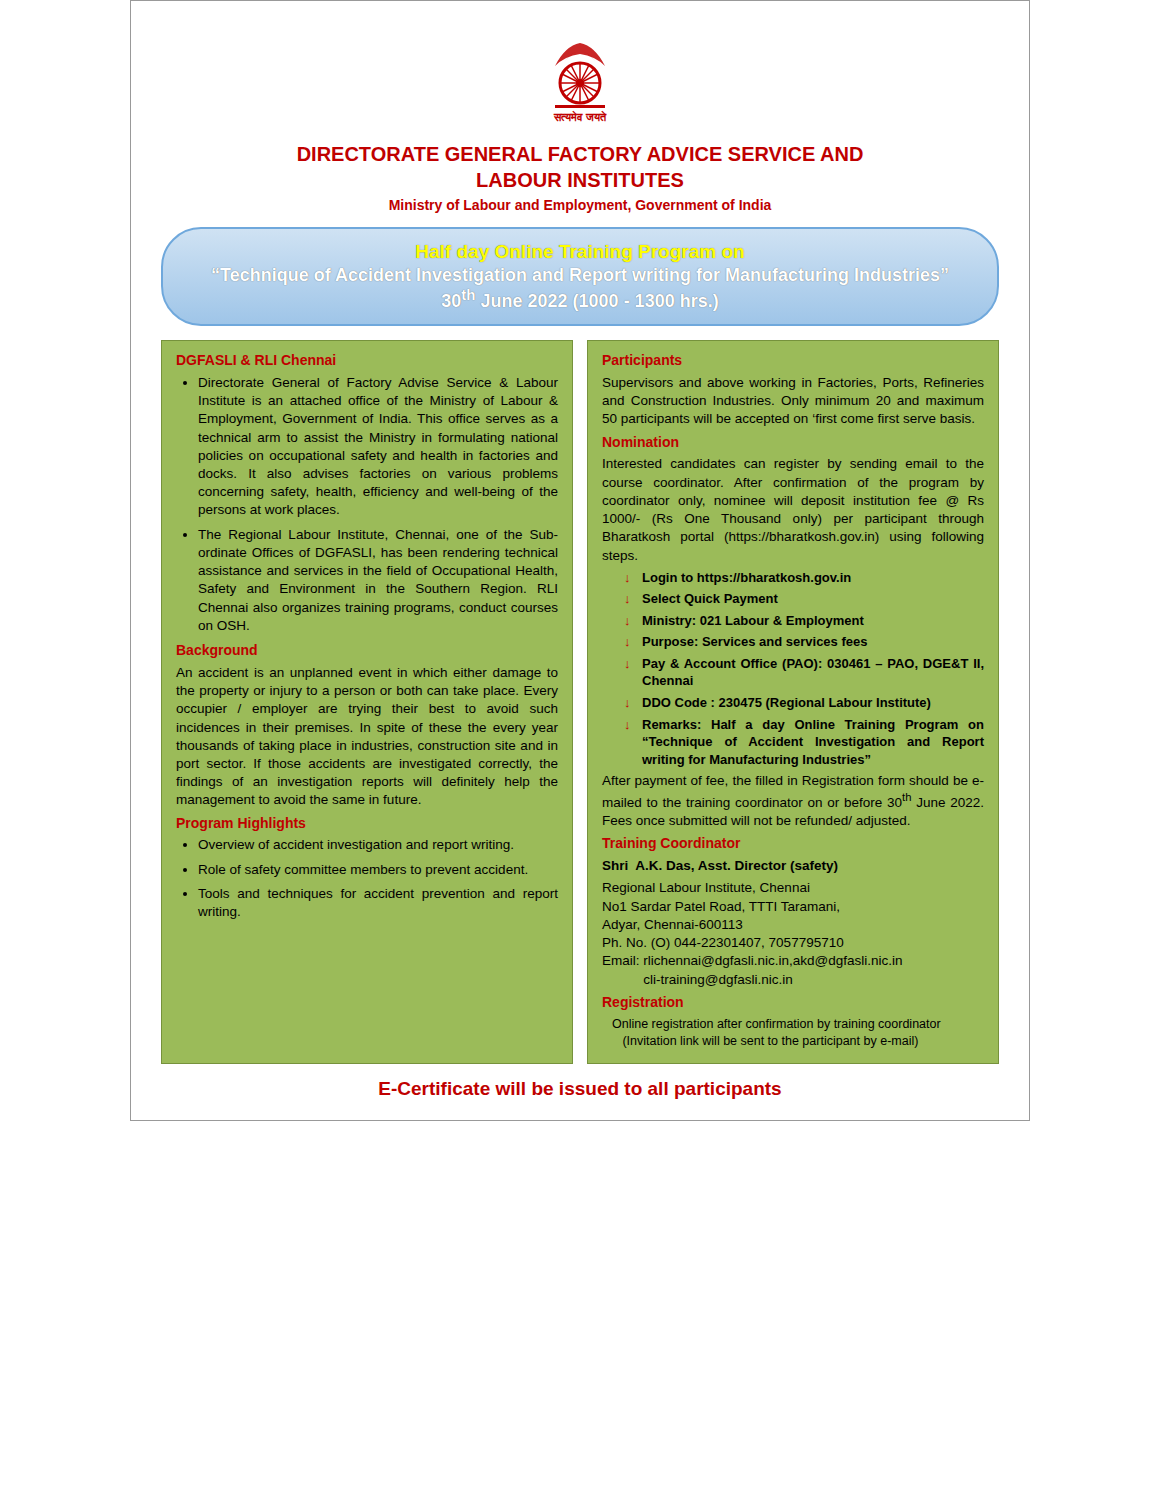सत्यमेव जयते
DIRECTORATE GENERAL FACTORY ADVICE SERVICE AND
LABOUR INSTITUTES
Ministry of Labour and Employment, Government of India
Half day Online Training Program on
“Technique of Accident Investigation and Report writing for Manufacturing Industries”
30th June 2022 (1000 - 1300 hrs.)
DGFASLI & RLI Chennai
Directorate General of Factory Advise Service & Labour Institute is an attached office of the Ministry of Labour & Employment, Government of India. This office serves as a technical arm to assist the Ministry in formulating national policies on occupational safety and health in factories and docks. It also advises factories on various problems concerning safety, health, efficiency and well-being of the persons at work places.
The Regional Labour Institute, Chennai, one of the Sub-ordinate Offices of DGFASLI, has been rendering technical assistance and services in the field of Occupational Health, Safety and Environment in the Southern Region. RLI Chennai also organizes training programs, conduct courses on OSH.
Background
An accident is an unplanned event in which either damage to the property or injury to a person or both can take place. Every occupier / employer are trying their best to avoid such incidences in their premises. In spite of these the every year thousands of taking place in industries, construction site and in port sector. If those accidents are investigated correctly, the findings of an investigation reports will definitely help the management to avoid the same in future.
Program Highlights
Overview of accident investigation and report writing.
Role of safety committee members to prevent accident.
Tools and techniques for accident prevention and report writing.
Participants
Supervisors and above working in Factories, Ports, Refineries and Construction Industries. Only minimum 20 and maximum 50 participants will be accepted on ‘first come first serve basis.
Nomination
Interested candidates can register by sending email to the course coordinator. After confirmation of the program by coordinator only, nominee will deposit institution fee @ Rs 1000/- (Rs One Thousand only) per participant through Bharatkosh portal (https://bharatkosh.gov.in) using following steps.
Login to https://bharatkosh.gov.in
Select Quick Payment
Ministry: 021 Labour & Employment
Purpose: Services and services fees
Pay & Account Office (PAO): 030461 – PAO, DGE&T II, Chennai
DDO Code : 230475 (Regional Labour Institute)
Remarks: Half a day Online Training Program on “Technique of Accident Investigation and Report writing for Manufacturing Industries”
After payment of fee, the filled in Registration form should be e-mailed to the training coordinator on or before 30th June 2022. Fees once submitted will not be refunded/ adjusted.
Training Coordinator
Shri A.K. Das, Asst. Director (safety)
Regional Labour Institute, Chennai
No1 Sardar Patel Road, TTTI Taramani,
Adyar, Chennai-600113
Ph. No. (O) 044-22301407, 7057795710
Email: rlichennai@dgfasli.nic.in,akd@dgfasli.nic.in
cli-training@dgfasli.nic.in
Registration
Online registration after confirmation by training coordinator
(Invitation link will be sent to the participant by e-mail)
E-Certificate will be issued to all participants